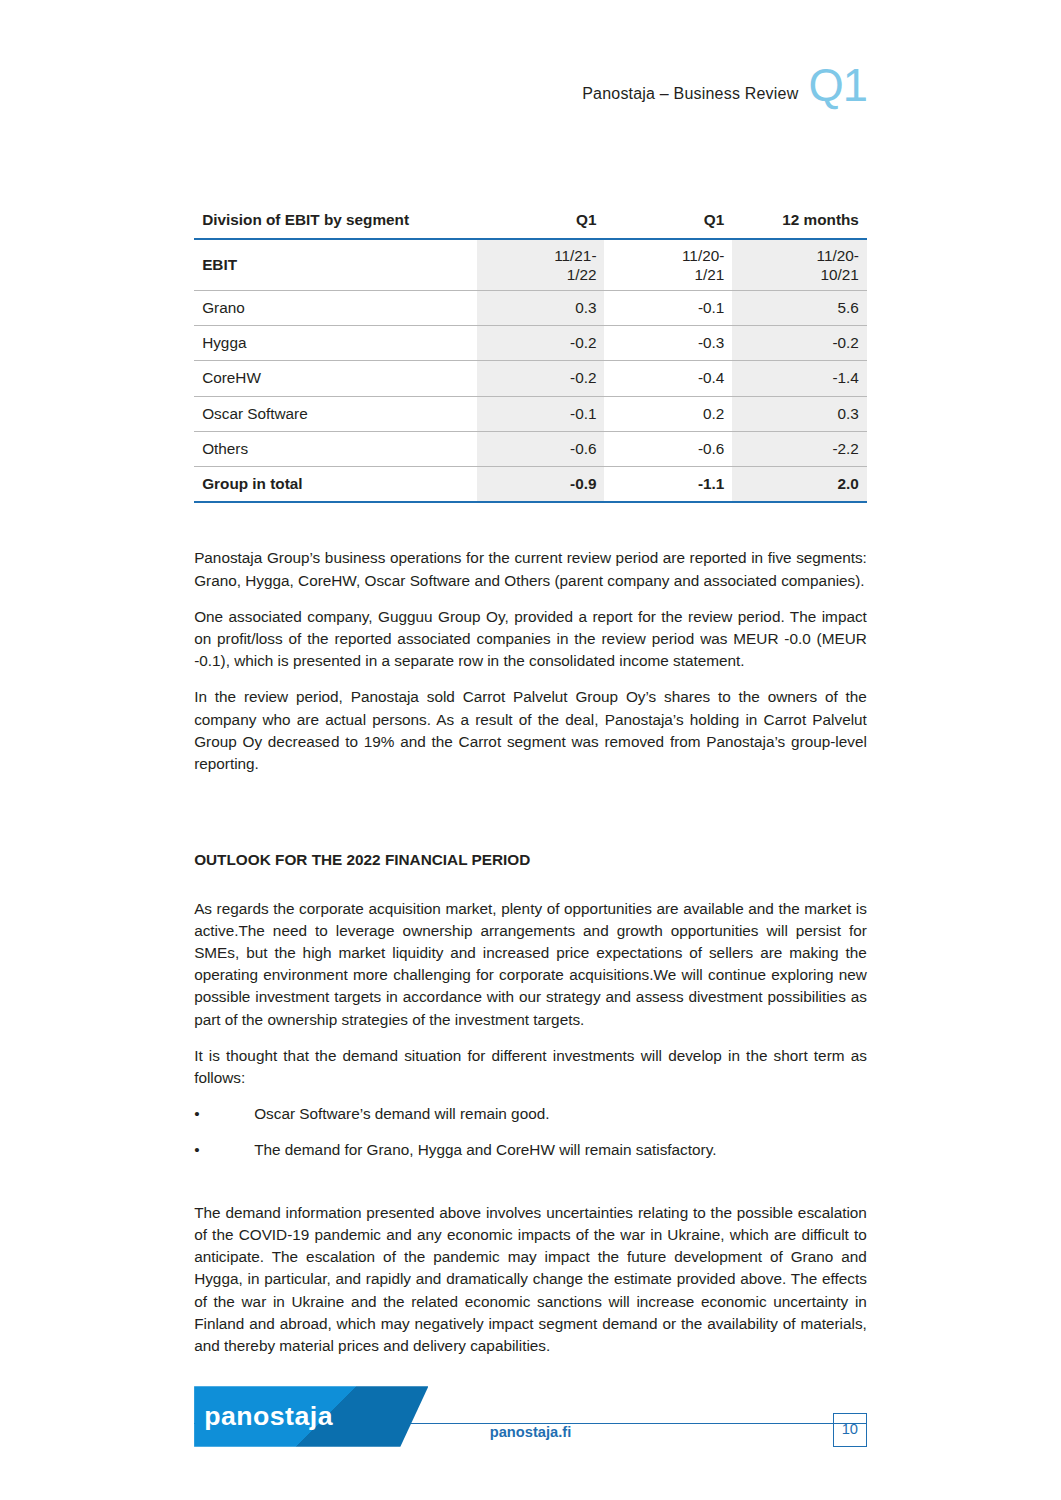Panostaja – Business Review
Q1
| Division of EBIT by segment | Q1 | Q1 | 12 months |
| EBIT | 11/21- 1/22 | 11/20- 1/21 | 11/20- 10/21 |
| Grano | 0.3 | -0.1 | 5.6 |
| Hygga | -0.2 | -0.3 | -0.2 |
| CoreHW | -0.2 | -0.4 | -1.4 |
| Oscar Software | -0.1 | 0.2 | 0.3 |
| Others | -0.6 | -0.6 | -2.2 |
| Group in total | -0.9 | -1.1 | 2.0 |
Panostaja Group’s business operations for the current review period are reported in five segments: Grano, Hygga, CoreHW, Oscar Software and Others (parent company and associated companies).
One associated company, Gugguu Group Oy, provided a report for the review period. The impact on profit/loss of the reported associated companies in the review period was MEUR -0.0 (MEUR -0.1), which is presented in a separate row in the consolidated income statement.
In the review period, Panostaja sold Carrot Palvelut Group Oy’s shares to the owners of the company who are actual persons. As a result of the deal, Panostaja’s holding in Carrot Palvelut Group Oy decreased to 19% and the Carrot segment was removed from Panostaja’s group-level reporting.
OUTLOOK FOR THE 2022 FINANCIAL PERIOD
As regards the corporate acquisition market, plenty of opportunities are available and the market is active.The need to leverage ownership arrangements and growth opportunities will persist for SMEs, but the high market liquidity and increased price expectations of sellers are making the operating environment more challenging for corporate acquisitions.We will continue exploring new possible investment targets in accordance with our strategy and assess divestment possibilities as part of the ownership strategies of the investment targets.
It is thought that the demand situation for different investments will develop in the short term as follows:
•
Oscar Software’s demand will remain good.
•
The demand for Grano, Hygga and CoreHW will remain satisfactory.
The demand information presented above involves uncertainties relating to the possible escalation of the COVID-19 pandemic and any economic impacts of the war in Ukraine, which are difficult to anticipate. The escalation of the pandemic may impact the future development of Grano and Hygga, in particular, and rapidly and dramatically change the estimate provided above. The effects of the war in Ukraine and the related economic sanctions will increase economic uncertainty in Finland and abroad, which may negatively impact segment demand or the availability of materials, and thereby material prices and delivery capabilities.
panostaja
panostaja.fi
10